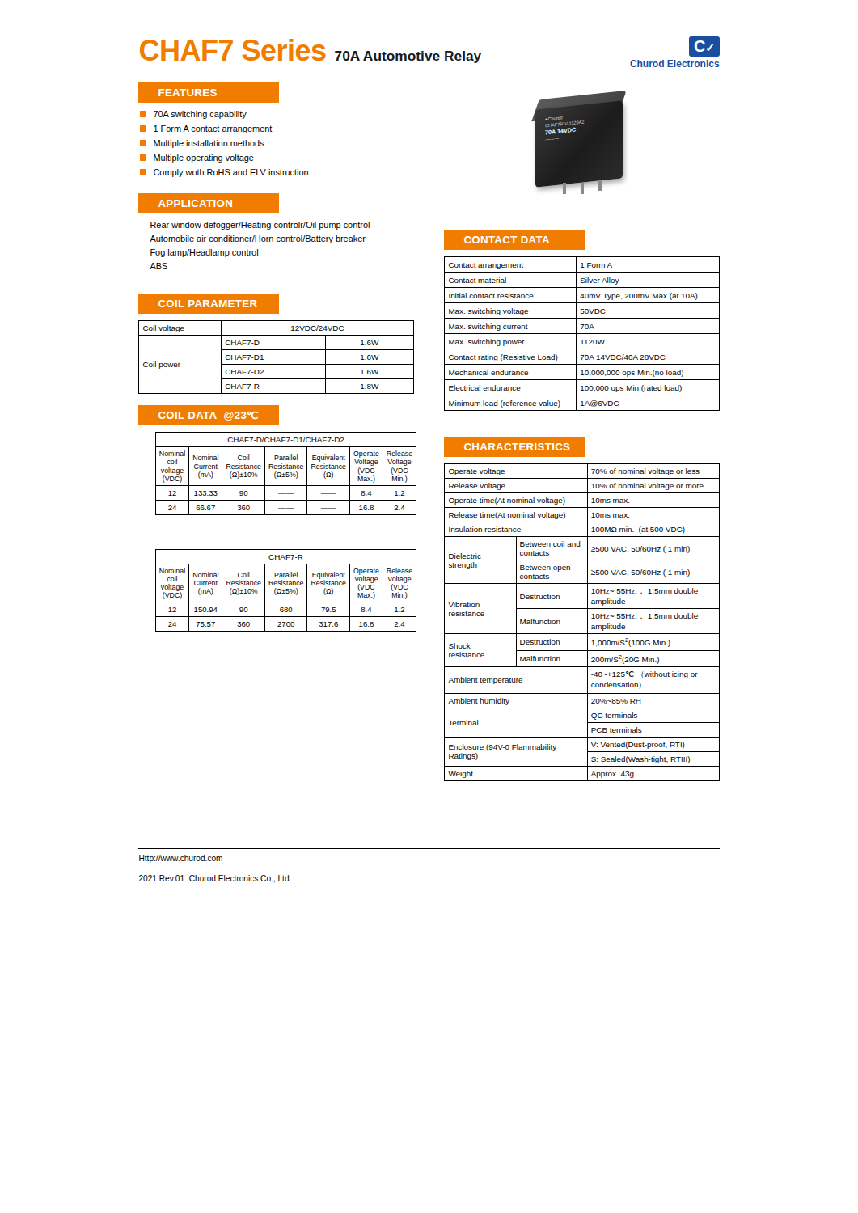CHAF7 Series 70A Automotive Relay
C✓
Churod Electronics
FEATURES
70A switching capability
1 Form A contact arrangement
Multiple installation methods
Multiple operating voltage
Comply woth RoHS and ELV instruction
APPLICATION
Rear window defogger/Heating controlr/Oil pump control
Automobile air conditioner/Horn control/Battery breaker
Fog lamp/Headlamp control
ABS
COIL PARAMETER
| Coil voltage | 12VDC/24VDC |
| Coil power | CHAF7-D | 1.6W |
| CHAF7-D1 | 1.6W |
| CHAF7-D2 | 1.6W |
| CHAF7-R | 1.8W |
COIL DATA @23℃
| CHAF7-D/CHAF7-D1/CHAF7-D2 |
| Nominal coil voltage (VDC) | Nominal Current (mA) | Coil Resistance (Ω)±10% | Parallel Resistance (Ω±5%) | Equivalent Resistance (Ω) | Operate Voltage (VDC Max.) | Release Voltage (VDC Min.) |
| 12 | 133.33 | 90 | —— | —— | 8.4 | 1.2 |
| 24 | 66.67 | 360 | —— | —— | 16.8 | 2.4 |
| CHAF7-R |
| Nominal coil voltage (VDC) | Nominal Current (mA) | Coil Resistance (Ω)±10% | Parallel Resistance (Ω±5%) | Equivalent Resistance (Ω) | Operate Voltage (VDC Max.) | Release Voltage (VDC Min.) |
| 12 | 150.94 | 90 | 680 | 79.5 | 8.4 | 1.2 |
| 24 | 75.57 | 360 | 2700 | 317.6 | 16.8 | 2.4 |
●Churod
CHAF7R-V-1120A2
70A 14VDC
———
CONTACT DATA
| Contact arrangement | 1 Form A |
| Contact material | Silver Alloy |
| Initial contact resistance | 40mV Type, 200mV Max (at 10A) |
| Max. switching voltage | 50VDC |
| Max. switching current | 70A |
| Max. switching power | 1120W |
| Contact rating (Resistive Load) | 70A 14VDC/40A 28VDC |
| Mechanical endurance | 10,000,000 ops Min.(no load) |
| Electrical endurance | 100,000 ops Min.(rated load) |
| Minimum load (reference value) | 1A@6VDC |
CHARACTERISTICS
| Operate voltage | 70% of nominal voltage or less |
| Release voltage | 10% of nominal voltage or more |
| Operate time(At nominal voltage) | 10ms max. |
| Release time(At nominal voltage) | 10ms max. |
| Insulation resistance | 100MΩ min. (at 500 VDC) |
| Dielectric strength | Between coil and contacts | ≥500 VAC, 50/60Hz ( 1 min) |
| Between open contacts | ≥500 VAC, 50/60Hz ( 1 min) |
| Vibration resistance | Destruction | 10Hz~ 55Hz.， 1.5mm double amplitude |
| Malfunction | 10Hz~ 55Hz.， 1.5mm double amplitude |
| Shock resistance | Destruction | 1,000m/S 2 (100G Min.) |
| Malfunction | 200m/S 2 (20G Min.) |
| Ambient temperature | -40~+125℃ （without icing or condensation） |
| Ambient humidity | 20%~85% RH |
| Terminal | QC terminals |
| PCB terminals |
| Enclosure (94V-0 Flammability Ratings) | V: Vented(Dust-proof, RTI) |
| S: Sealed(Wash-tight, RTIII) |
| Weight | Approx. 43g |
Http://www.churod.com
2021 Rev.01 Churod Electronics Co., Ltd.